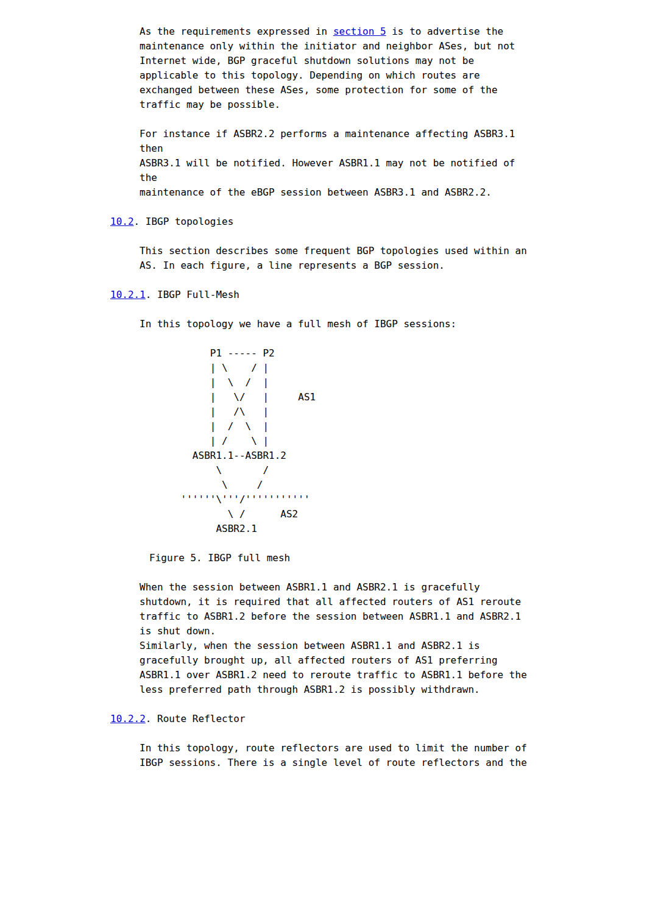As the requirements expressed in section 5 is to advertise the maintenance only within the initiator and neighbor ASes, but not Internet wide, BGP graceful shutdown solutions may not be applicable to this topology. Depending on which routes are exchanged between these ASes, some protection for some of the traffic may be possible.
For instance if ASBR2.2 performs a maintenance affecting ASBR3.1 then ASBR3.1 will be notified. However ASBR1.1 may not be notified of the maintenance of the eBGP session between ASBR3.1 and ASBR2.2.
10.2. IBGP topologies
This section describes some frequent BGP topologies used within an AS. In each figure, a line represents a BGP session.
10.2.1. IBGP Full-Mesh
In this topology we have a full mesh of IBGP sessions:
                 P1 ----- P2
                 | \    / |
                 |  \  /  |
                 |   \/   |     AS1
                 |   /\   |
                 |  /  \  |
                 | /    \ |
              ASBR1.1--ASBR1.2
                  \       /
                   \     /
            ''''''\'''/'''''''''''
                    \ /      AS2
                  ASBR2.1
Figure 5. IBGP full mesh
When the session between ASBR1.1 and ASBR2.1 is gracefully shutdown, it is required that all affected routers of AS1 reroute traffic to ASBR1.2 before the session between ASBR1.1 and ASBR2.1 is shut down. Similarly, when the session between ASBR1.1 and ASBR2.1 is gracefully brought up, all affected routers of AS1 preferring ASBR1.1 over ASBR1.2 need to reroute traffic to ASBR1.1 before the less preferred path through ASBR1.2 is possibly withdrawn.
10.2.2. Route Reflector
In this topology, route reflectors are used to limit the number of IBGP sessions. There is a single level of route reflectors and the